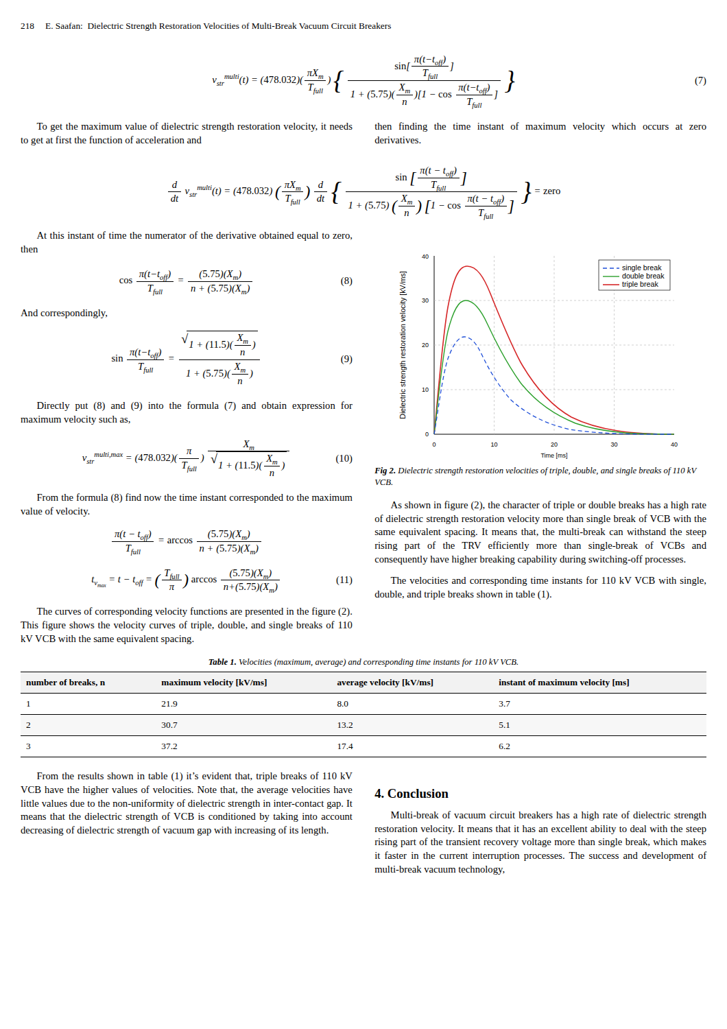218 E. Saafan: Dielectric Strength Restoration Velocities of Multi-Break Vacuum Circuit Breakers
vstrmulti(t) = (478.032)(πXm Tfull) { sin[π(t−toff) Tfull] 1 + (5.75)(Xm n)[1 − cos π(t−toff) Tfull] } (7)
To get the maximum value of dielectric strength restoration velocity, it needs to get at first the function of acceleration and
then finding the time instant of maximum velocity which occurs at zero derivatives.
ddt vstrmulti(t) = (478.032) (πXm Tfull) ddt { sin [π(t − toff) Tfull] 1 + (5.75) (Xm n) [1 − cos π(t − toff) Tfull] } = zero
At this instant of time the numerator of the derivative obtained equal to zero, then
cos π(t−toff) Tfull = (5.75)(Xm) n + (5.75)(Xm) (8)
And correspondingly,
sin π(t−toff) Tfull = 1 + (11.5)(Xm n) 1 + (5.75)(Xm n) (9)
Directly put (8) and (9) into the formula (7) and obtain expression for maximum velocity such as,
vstrmulti,max = (478.032)(πTfull) Xm 1 + (11.5)(Xm n) (10)
From the formula (8) find now the time instant corresponded to the maximum value of velocity.
π(t − toff) Tfull = arccos (5.75)(Xm) n + (5.75)(Xm)
tvmax = t − toff = (Tfull π) arccos (5.75)(Xm) n+(5.75)(Xm) (11)
The curves of corresponding velocity functions are presented in the figure (2). This figure shows the velocity curves of triple, double, and single breaks of 110 kV VCB with the same equivalent spacing.
0 10 20 30 40 0 10 20 30 40 Time [ms] Dielectric strength restoration velocity [kV/ms] single break double break triple break
Fig 2. Dielectric strength restoration velocities of triple, double, and single breaks of 110 kV VCB.
As shown in figure (2), the character of triple or double breaks has a high rate of dielectric strength restoration velocity more than single break of VCB with the same equivalent spacing. It means that, the multi-break can withstand the steep rising part of the TRV efficiently more than single-break of VCBs and consequently have higher breaking capability during switching-off processes.
The velocities and corresponding time instants for 110 kV VCB with single, double, and triple breaks shown in table (1).
Table 1. Velocities (maximum, average) and corresponding time instants for 110 kV VCB.
| number of breaks, n | maximum velocity [kV/ms] | average velocity [kV/ms] | instant of maximum velocity [ms] |
| --- | --- | --- | --- |
| 1 | 21.9 | 8.0 | 3.7 |
| 2 | 30.7 | 13.2 | 5.1 |
| 3 | 37.2 | 17.4 | 6.2 |
From the results shown in table (1) it’s evident that, triple breaks of 110 kV VCB have the higher values of velocities. Note that, the average velocities have little values due to the non-uniformity of dielectric strength in inter-contact gap. It means that the dielectric strength of VCB is conditioned by taking into account decreasing of dielectric strength of vacuum gap with increasing of its length.
4. Conclusion
Multi-break of vacuum circuit breakers has a high rate of dielectric strength restoration velocity. It means that it has an excellent ability to deal with the steep rising part of the transient recovery voltage more than single break, which makes it faster in the current interruption processes. The success and development of multi-break vacuum technology,